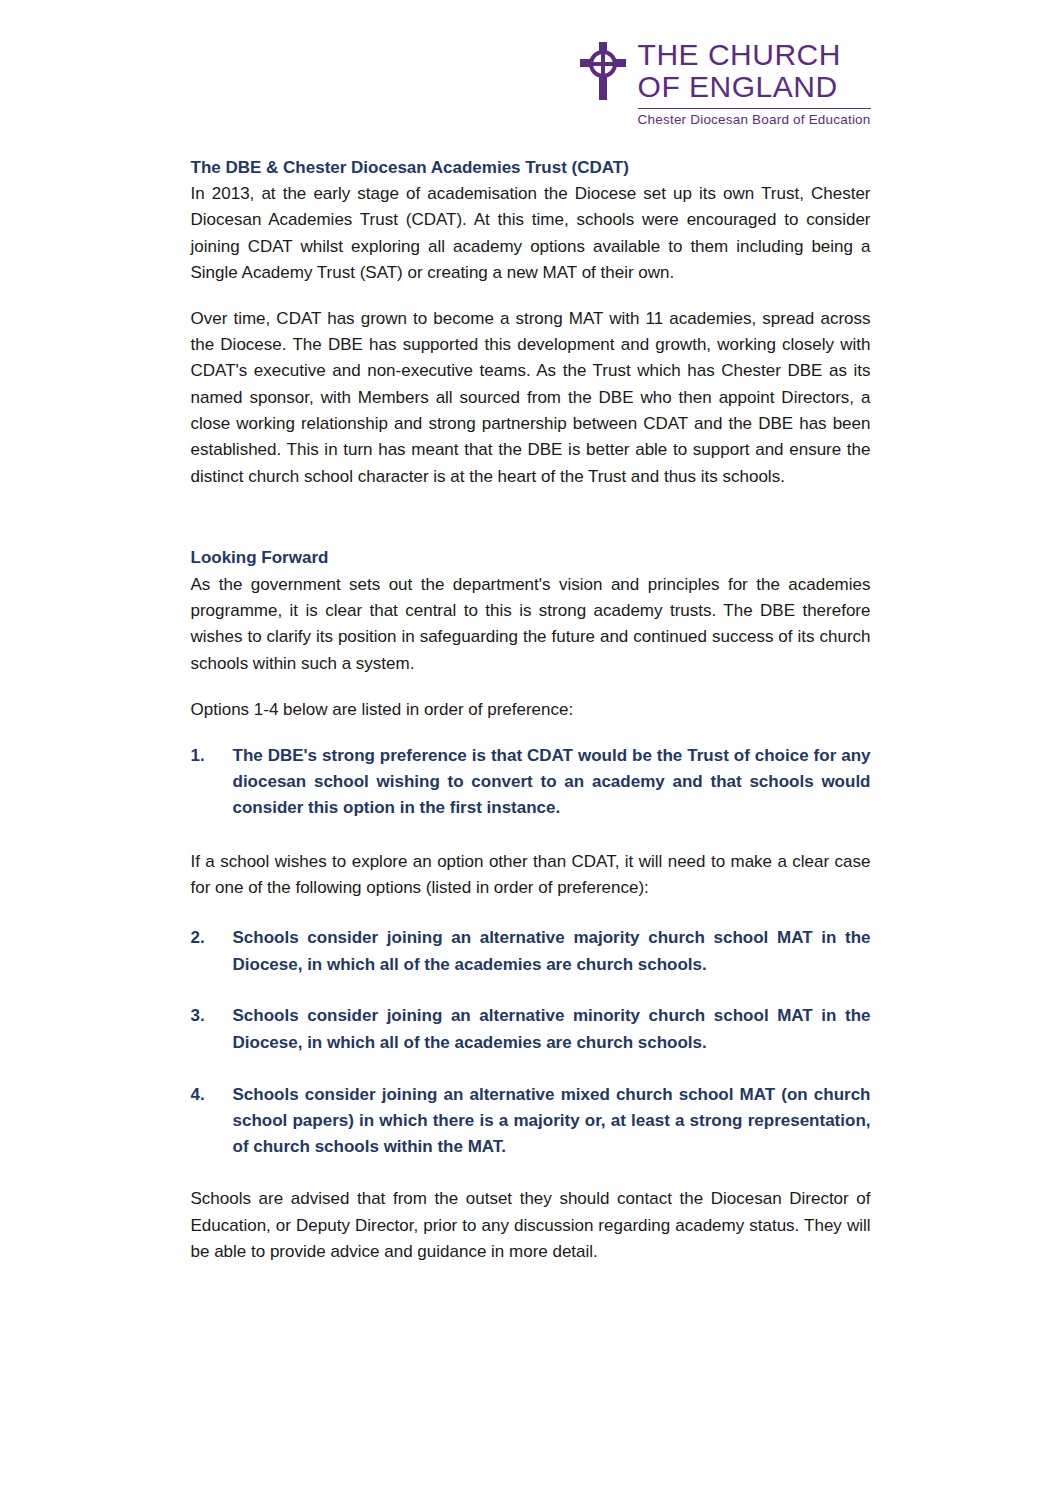THE CHURCH OF ENGLAND
Chester Diocesan Board of Education
The DBE & Chester Diocesan Academies Trust (CDAT)
In 2013, at the early stage of academisation the Diocese set up its own Trust, Chester Diocesan Academies Trust (CDAT). At this time, schools were encouraged to consider joining CDAT whilst exploring all academy options available to them including being a Single Academy Trust (SAT) or creating a new MAT of their own.
Over time, CDAT has grown to become a strong MAT with 11 academies, spread across the Diocese. The DBE has supported this development and growth, working closely with CDAT's executive and non-executive teams. As the Trust which has Chester DBE as its named sponsor, with Members all sourced from the DBE who then appoint Directors, a close working relationship and strong partnership between CDAT and the DBE has been established. This in turn has meant that the DBE is better able to support and ensure the distinct church school character is at the heart of the Trust and thus its schools.
Looking Forward
As the government sets out the department's vision and principles for the academies programme, it is clear that central to this is strong academy trusts. The DBE therefore wishes to clarify its position in safeguarding the future and continued success of its church schools within such a system.
Options 1-4 below are listed in order of preference:
The DBE's strong preference is that CDAT would be the Trust of choice for any diocesan school wishing to convert to an academy and that schools would consider this option in the first instance.
If a school wishes to explore an option other than CDAT, it will need to make a clear case for one of the following options (listed in order of preference):
Schools consider joining an alternative majority church school MAT in the Diocese, in which all of the academies are church schools.
Schools consider joining an alternative minority church school MAT in the Diocese, in which all of the academies are church schools.
Schools consider joining an alternative mixed church school MAT (on church school papers) in which there is a majority or, at least a strong representation, of church schools within the MAT.
Schools are advised that from the outset they should contact the Diocesan Director of Education, or Deputy Director, prior to any discussion regarding academy status. They will be able to provide advice and guidance in more detail.